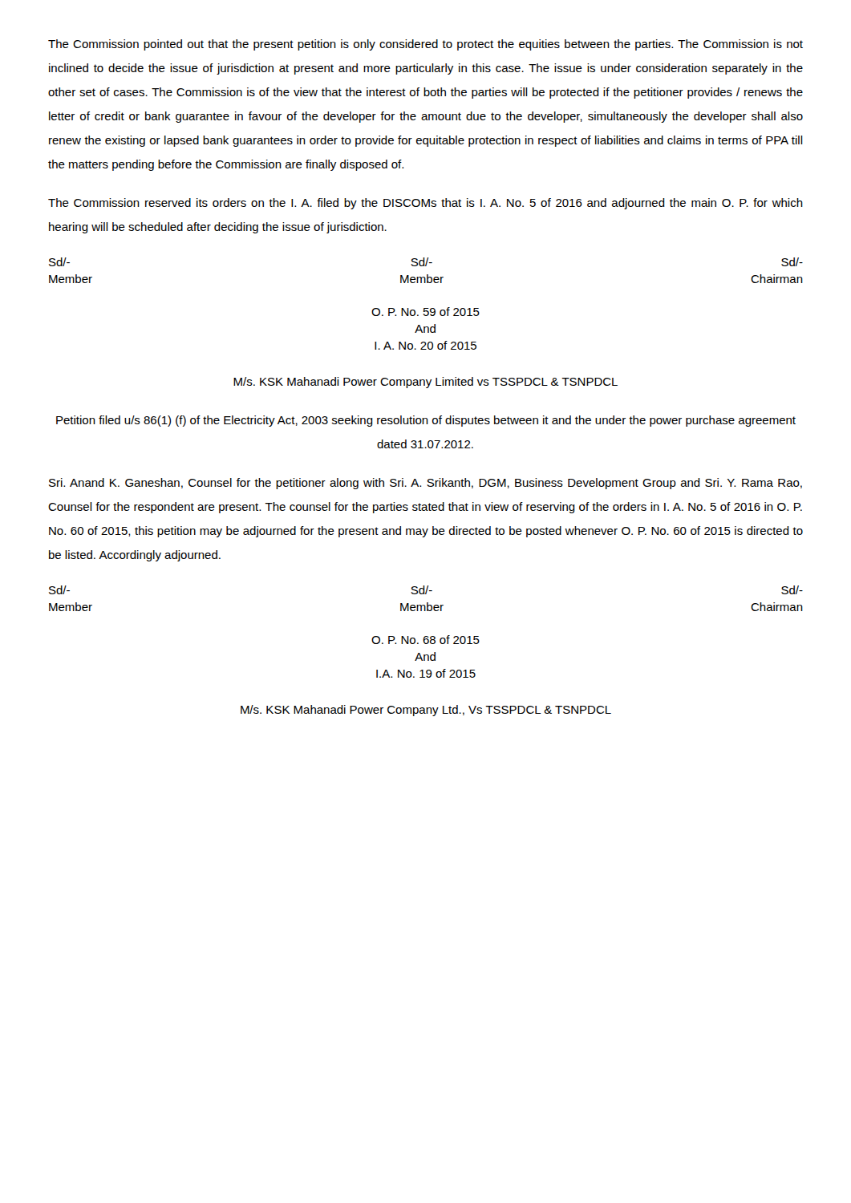The Commission pointed out that the present petition is only considered to protect the equities between the parties. The Commission is not inclined to decide the issue of jurisdiction at present and more particularly in this case. The issue is under consideration separately in the other set of cases. The Commission is of the view that the interest of both the parties will be protected if the petitioner provides / renews the letter of credit or bank guarantee in favour of the developer for the amount due to the developer, simultaneously the developer shall also renew the existing or lapsed bank guarantees in order to provide for equitable protection in respect of liabilities and claims in terms of PPA till the matters pending before the Commission are finally disposed of.
The Commission reserved its orders on the I. A. filed by the DISCOMs that is I. A. No. 5 of 2016 and adjourned the main O. P. for which hearing will be scheduled after deciding the issue of jurisdiction.
Sd/-
Member
Sd/-
Member
Sd/-
Chairman
O. P. No. 59 of 2015
And
I. A. No. 20 of 2015
M/s. KSK Mahanadi Power Company Limited vs TSSPDCL & TSNPDCL
Petition filed u/s 86(1) (f) of the Electricity Act, 2003 seeking resolution of disputes between it and the under the power purchase agreement dated 31.07.2012.
Sri. Anand K. Ganeshan, Counsel for the petitioner along with Sri. A. Srikanth, DGM, Business Development Group and Sri. Y. Rama Rao, Counsel for the respondent are present. The counsel for the parties stated that in view of reserving of the orders in I. A. No. 5 of 2016 in O. P. No. 60 of 2015, this petition may be adjourned for the present and may be directed to be posted whenever O. P. No. 60 of 2015 is directed to be listed. Accordingly adjourned.
Sd/-
Member
Sd/-
Member
Sd/-
Chairman
O. P. No. 68 of 2015
And
I.A. No. 19 of 2015
M/s. KSK Mahanadi Power Company Ltd., Vs TSSPDCL & TSNPDCL